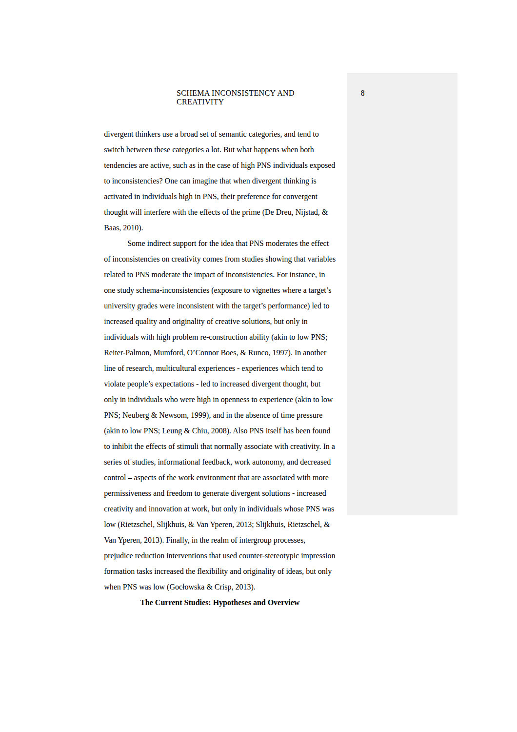SCHEMA INCONSISTENCY AND CREATIVITY 8
divergent thinkers use a broad set of semantic categories, and tend to switch between these categories a lot. But what happens when both tendencies are active, such as in the case of high PNS individuals exposed to inconsistencies? One can imagine that when divergent thinking is activated in individuals high in PNS, their preference for convergent thought will interfere with the effects of the prime (De Dreu, Nijstad, & Baas, 2010).
Some indirect support for the idea that PNS moderates the effect of inconsistencies on creativity comes from studies showing that variables related to PNS moderate the impact of inconsistencies. For instance, in one study schema-inconsistencies (exposure to vignettes where a target’s university grades were inconsistent with the target’s performance) led to increased quality and originality of creative solutions, but only in individuals with high problem re-construction ability (akin to low PNS; Reiter-Palmon, Mumford, O’Connor Boes, & Runco, 1997). In another line of research, multicultural experiences - experiences which tend to violate people’s expectations - led to increased divergent thought, but only in individuals who were high in openness to experience (akin to low PNS; Neuberg & Newsom, 1999), and in the absence of time pressure (akin to low PNS; Leung & Chiu, 2008). Also PNS itself has been found to inhibit the effects of stimuli that normally associate with creativity. In a series of studies, informational feedback, work autonomy, and decreased control – aspects of the work environment that are associated with more permissiveness and freedom to generate divergent solutions - increased creativity and innovation at work, but only in individuals whose PNS was low (Rietzschel, Slijkhuis, & Van Yperen, 2013; Slijkhuis, Rietzschel, & Van Yperen, 2013). Finally, in the realm of intergroup processes, prejudice reduction interventions that used counter-stereotypic impression formation tasks increased the flexibility and originality of ideas, but only when PNS was low (Gocłowska & Crisp, 2013).
The Current Studies: Hypotheses and Overview